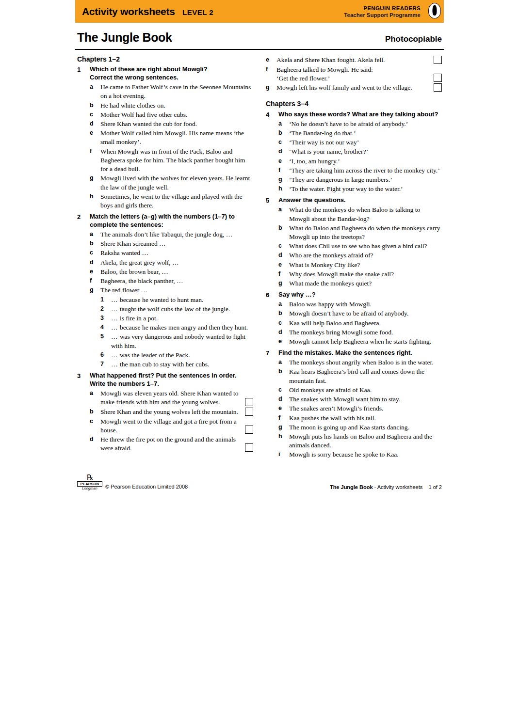Activity worksheets LEVEL 2
PENGUIN READERS
Teacher Support Programme
The Jungle Book
Photocopiable
Chapters 1–2
1
Which of these are right about Mowgli?
Correct the wrong sentences.
a He came to Father Wolf’s cave in the Seeonee Mountains on a hot evening.
b He had white clothes on.
c Mother Wolf had five other cubs.
d Shere Khan wanted the cub for food.
e Mother Wolf called him Mowgli. His name means ‘the small monkey’.
f When Mowgli was in front of the Pack, Baloo and Bagheera spoke for him. The black panther bought him for a dead bull.
g Mowgli lived with the wolves for eleven years. He learnt the law of the jungle well.
h Sometimes, he went to the village and played with the boys and girls there.
2
Match the letters (a–g) with the numbers (1–7) to complete the sentences:
a The animals don’t like Tabaqui, the jungle dog, …
b Shere Khan screamed …
c Raksha wanted …
d Akela, the great grey wolf, …
e Baloo, the brown bear, …
f Bagheera, the black panther, …
g The red flower …
1… because he wanted to hunt man.
2… taught the wolf cubs the law of the jungle.
3… is fire in a pot.
4… because he makes men angry and then they hunt.
5… was very dangerous and nobody wanted to fight with him.
6… was the leader of the Pack.
7… the man cub to stay with her cubs.
3
What happened first? Put the sentences in order. Write the numbers 1–7.
a
Mowgli was eleven years old. Shere Khan wanted to make friends with him and the young wolves.
b
Shere Khan and the young wolves left the mountain.
c
Mowgli went to the village and got a fire pot from a house.
d
He threw the fire pot on the ground and the animals were afraid.
e
Akela and Shere Khan fought. Akela fell.
f
Bagheera talked to Mowgli. He said:
‘Get the red flower.’
g
Mowgli left his wolf family and went to the village.
Chapters 3–4
4
Who says these words? What are they talking about?
a‘No he doesn’t have to be afraid of anybody.’
b‘The Bandar-log do that.’
c‘Their way is not our way’
d‘What is your name, brother?’
e‘I, too, am hungry.’
f‘They are taking him across the river to the monkey city.’
g‘They are dangerous in large numbers.’
h‘To the water. Fight your way to the water.’
5
Answer the questions.
a What do the monkeys do when Baloo is talking to Mowgli about the Bandar-log?
b What do Baloo and Bagheera do when the monkeys carry Mowgli up into the treetops?
c What does Chil use to see who has given a bird call?
d Who are the monkeys afraid of?
e What is Monkey City like?
f Why does Mowgli make the snake call?
g What made the monkeys quiet?
6
Say why …?
a Baloo was happy with Mowgli.
b Mowgli doesn’t have to be afraid of anybody.
c Kaa will help Baloo and Bagheera.
d The monkeys bring Mowgli some food.
e Mowgli cannot help Bagheera when he starts fighting.
7
Find the mistakes. Make the sentences right.
a The monkeys shout angrily when Baloo is in the water.
b Kaa hears Bagheera’s bird call and comes down the mountain fast.
c Old monkeys are afraid of Kaa.
d The snakes with Mowgli want him to stay.
e The snakes aren’t Mowgli’s friends.
f Kaa pushes the wall with his tail.
g The moon is going up and Kaa starts dancing.
h Mowgli puts his hands on Baloo and Bagheera and the animals danced.
i Mowgli is sorry because he spoke to Kaa.
℞
PEARSON
Longman
© Pearson Education Limited 2008
The Jungle Book - Activity worksheets 1 of 2